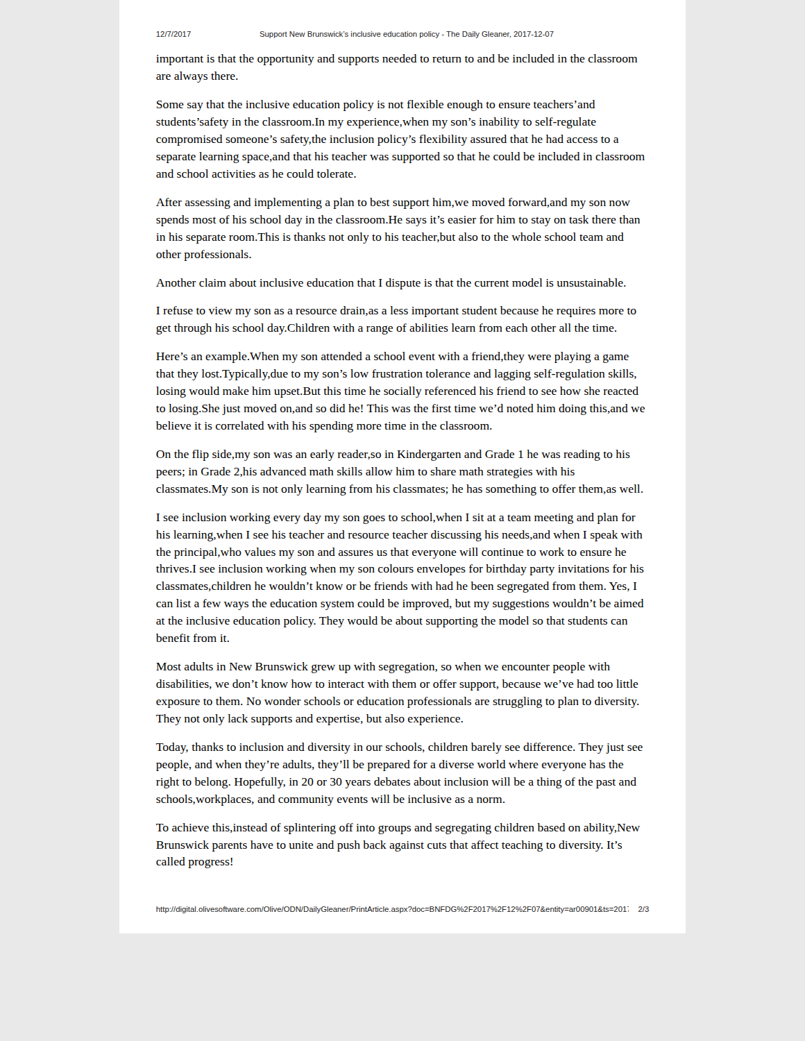12/7/2017
Support New Brunswick’s inclusive education policy - The Daily Gleaner, 2017-12-07
important is that the opportunity and supports needed to return to and be included in the classroom are always there.
Some say that the inclusive education policy is not flexible enough to ensure teachers’and students’safety in the classroom.In my experience,when my son’s inability to self-regulate compromised someone’s safety,the inclusion policy’s flexibility assured that he had access to a separate learning space,and that his teacher was supported so that he could be included in classroom and school activities as he could tolerate.
After assessing and implementing a plan to best support him,we moved forward,and my son now spends most of his school day in the classroom.He says it’s easier for him to stay on task there than in his separate room.This is thanks not only to his teacher,but also to the whole school team and other professionals.
Another claim about inclusive education that I dispute is that the current model is unsustainable.
I refuse to view my son as a resource drain,as a less important student because he requires more to get through his school day.Children with a range of abilities learn from each other all the time.
Here’s an example.When my son attended a school event with a friend,they were playing a game that they lost.Typically,due to my son’s low frustration tolerance and lagging self-regulation skills, losing would make him upset.But this time he socially referenced his friend to see how she reacted to losing.She just moved on,and so did he! This was the first time we’d noted him doing this,and we believe it is correlated with his spending more time in the classroom.
On the flip side,my son was an early reader,so in Kindergarten and Grade 1 he was reading to his peers; in Grade 2,his advanced math skills allow him to share math strategies with his classmates.My son is not only learning from his classmates; he has something to offer them,as well.
I see inclusion working every day my son goes to school,when I sit at a team meeting and plan for his learning,when I see his teacher and resource teacher discussing his needs,and when I speak with the principal,who values my son and assures us that everyone will continue to work to ensure he thrives.I see inclusion working when my son colours envelopes for birthday party invitations for his classmates,children he wouldn’t know or be friends with had he been segregated from them. Yes, I can list a few ways the education system could be improved, but my suggestions wouldn’t be aimed at the inclusive education policy. They would be about supporting the model so that students can benefit from it.
Most adults in New Brunswick grew up with segregation, so when we encounter people with disabilities, we don’t know how to interact with them or offer support, because we’ve had too little exposure to them. No wonder schools or education professionals are struggling to plan to diversity. They not only lack supports and expertise, but also experience.
Today, thanks to inclusion and diversity in our schools, children barely see difference. They just see people, and when they’re adults, they’ll be prepared for a diverse world where everyone has the right to belong. Hopefully, in 20 or 30 years debates about inclusion will be a thing of the past and schools,workplaces, and community events will be inclusive as a norm.
To achieve this,instead of splintering off into groups and segregating children based on ability,New Brunswick parents have to unite and push back against cuts that affect teaching to diversity. It’s called progress!
http://digital.olivesoftware.com/Olive/ODN/DailyGleaner/PrintArticle.aspx?doc=BNFDG%2F2017%2F12%2F07&entity=ar00901&ts=20171207065258&…
2/3